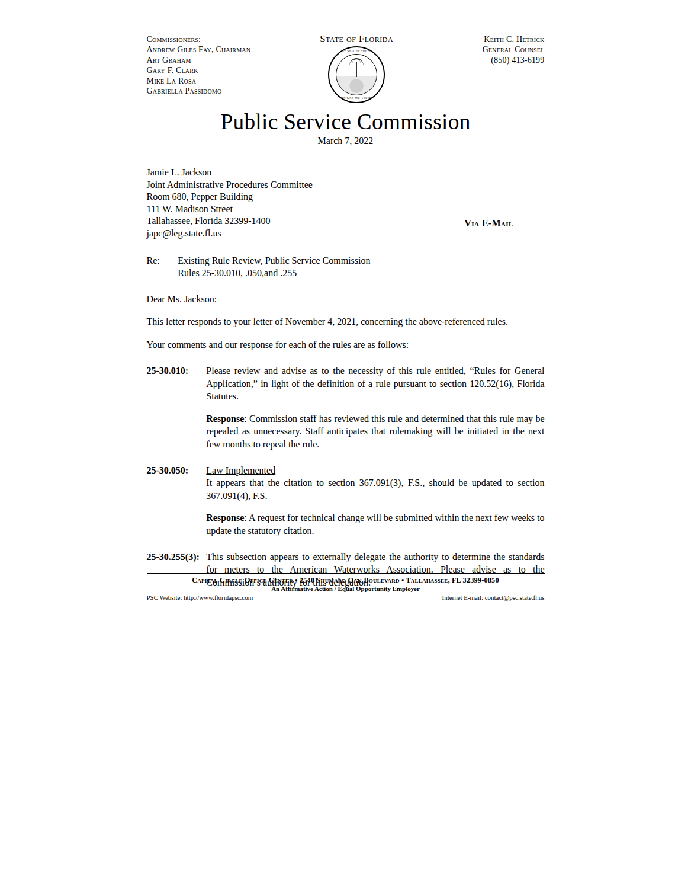Commissioners:
Andrew Giles Fay, Chairman
Art Graham
Gary F. Clark
Mike La Rosa
Gabriella Passidomo
State of Florida
Great Seal of the State
In God We Trust
Keith C. Hetrick
General Counsel
(850) 413-6199
Public Service Commission
March 7, 2022
Jamie L. Jackson
Joint Administrative Procedures Committee
Room 680, Pepper Building
111 W. Madison Street
Tallahassee, Florida 32399-1400
japc@leg.state.fl.us Via E-Mail
Re:
Existing Rule Review, Public Service Commission
Rules 25-30.010, .050,and .255
Dear Ms. Jackson:
This letter responds to your letter of November 4, 2021, concerning the above-referenced rules.
Your comments and our response for each of the rules are as follows:
25-30.010:
Please review and advise as to the necessity of this rule entitled, “Rules for General Application,” in light of the definition of a rule pursuant to section 120.52(16), Florida Statutes.
Response: Commission staff has reviewed this rule and determined that this rule may be repealed as unnecessary. Staff anticipates that rulemaking will be initiated in the next few months to repeal the rule.
25-30.050:
Law Implemented
It appears that the citation to section 367.091(3), F.S., should be updated to section 367.091(4), F.S.
Response: A request for technical change will be submitted within the next few weeks to update the statutory citation.
25-30.255(3):
This subsection appears to externally delegate the authority to determine the standards for meters to the American Waterworks Association. Please advise as to the Commission’s authority for this delegation.
Capital Circle Office Center • 2540 Shumard Oak Boulevard • Tallahassee, FL 32399-0850
An Affirmative Action / Equal Opportunity Employer
PSC Website: http://www.floridapsc.com Internet E-mail: contact@psc.state.fl.us